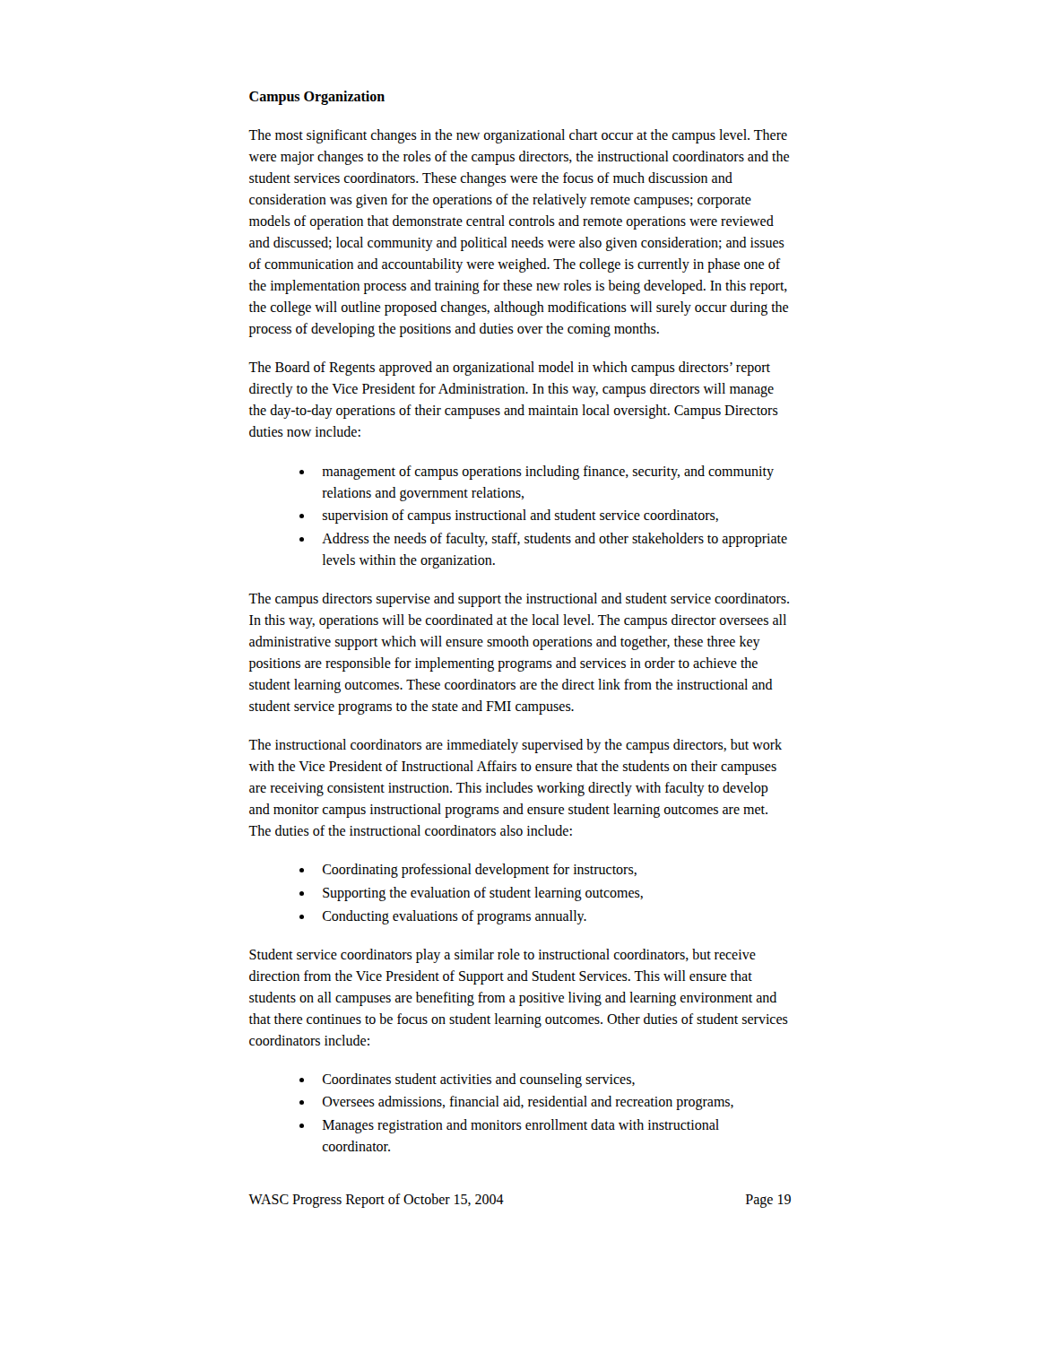Campus Organization
The most significant changes in the new organizational chart occur at the campus level. There were major changes to the roles of the campus directors, the instructional coordinators and the student services coordinators. These changes were the focus of much discussion and consideration was given for the operations of the relatively remote campuses; corporate models of operation that demonstrate central controls and remote operations were reviewed and discussed; local community and political needs were also given consideration; and issues of communication and accountability were weighed. The college is currently in phase one of the implementation process and training for these new roles is being developed. In this report, the college will outline proposed changes, although modifications will surely occur during the process of developing the positions and duties over the coming months.
The Board of Regents approved an organizational model in which campus directors’ report directly to the Vice President for Administration. In this way, campus directors will manage the day-to-day operations of their campuses and maintain local oversight. Campus Directors duties now include:
management of campus operations including finance, security, and community relations and government relations,
supervision of campus instructional and student service coordinators,
Address the needs of faculty, staff, students and other stakeholders to appropriate levels within the organization.
The campus directors supervise and support the instructional and student service coordinators. In this way, operations will be coordinated at the local level. The campus director oversees all administrative support which will ensure smooth operations and together, these three key positions are responsible for implementing programs and services in order to achieve the student learning outcomes. These coordinators are the direct link from the instructional and student service programs to the state and FMI campuses.
The instructional coordinators are immediately supervised by the campus directors, but work with the Vice President of Instructional Affairs to ensure that the students on their campuses are receiving consistent instruction. This includes working directly with faculty to develop and monitor campus instructional programs and ensure student learning outcomes are met. The duties of the instructional coordinators also include:
Coordinating professional development for instructors,
Supporting the evaluation of student learning outcomes,
Conducting evaluations of programs annually.
Student service coordinators play a similar role to instructional coordinators, but receive direction from the Vice President of Support and Student Services. This will ensure that students on all campuses are benefiting from a positive living and learning environment and that there continues to be focus on student learning outcomes. Other duties of student services coordinators include:
Coordinates student activities and counseling services,
Oversees admissions, financial aid, residential and recreation programs,
Manages registration and monitors enrollment data with instructional coordinator.
WASC Progress Report of October 15, 2004 Page 19